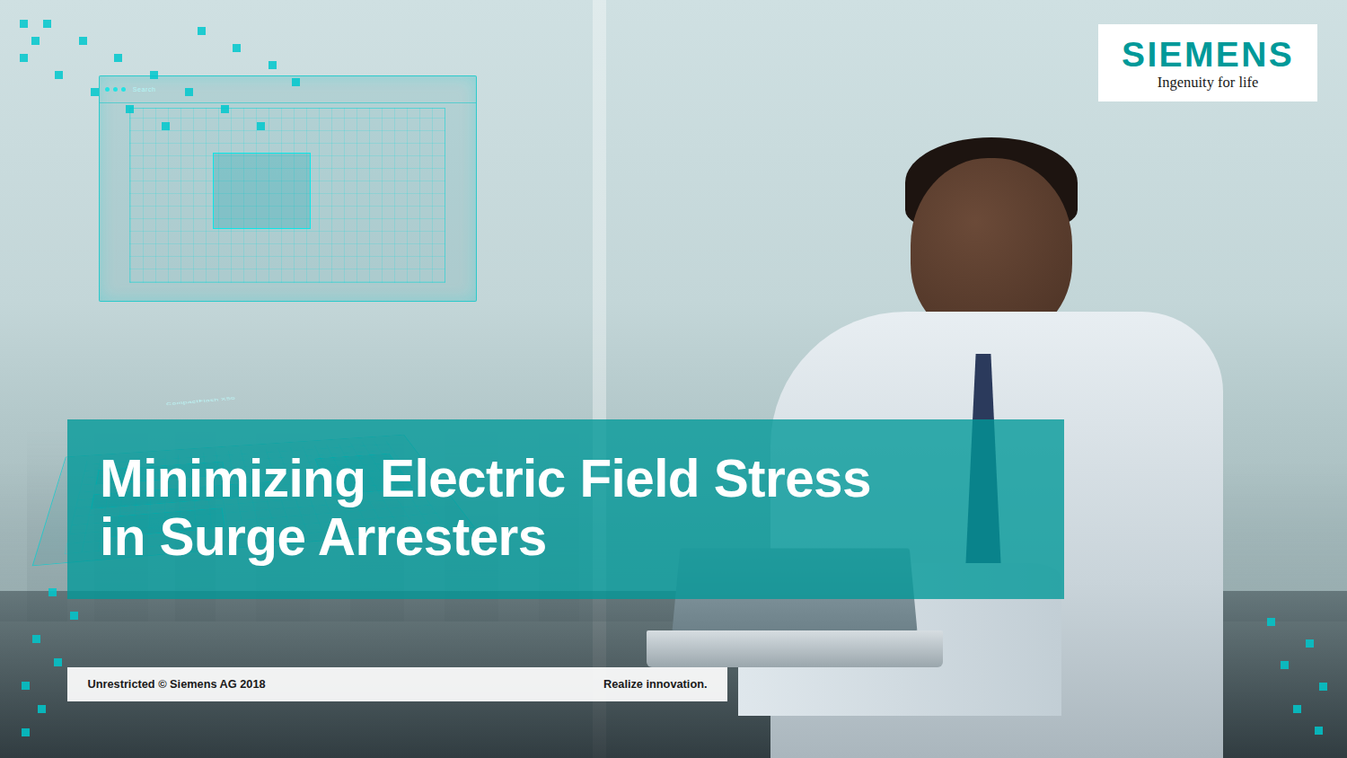Search
CompactFlash X50
SIEMENS
Ingenuity for life
Minimizing Electric Field Stress
in Surge Arresters
Unrestricted © Siemens AG 2018 Realize innovation.